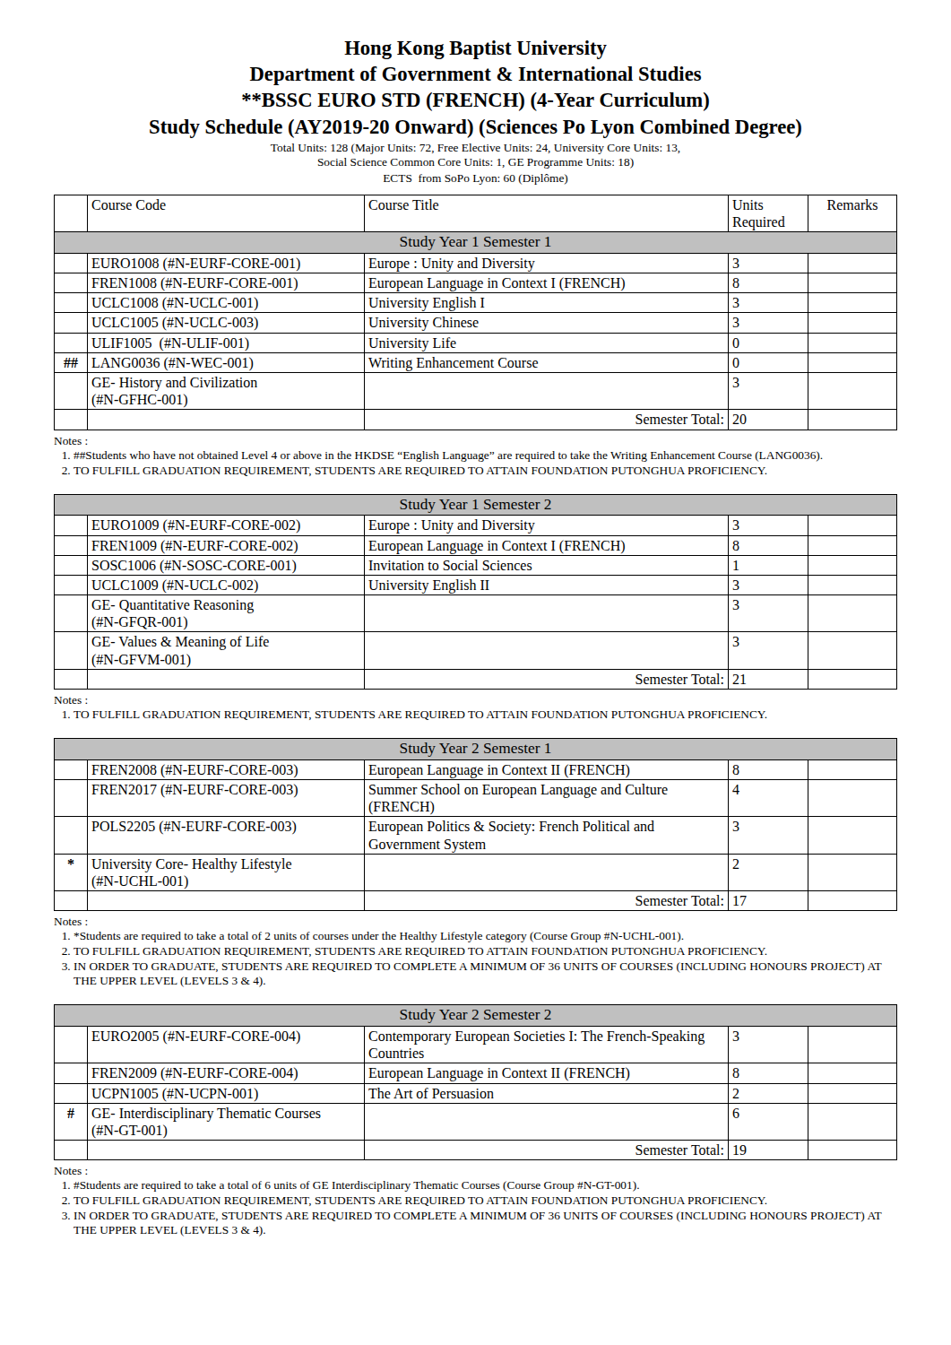Hong Kong Baptist University
Department of Government & International Studies
**BSSC EURO STD (FRENCH) (4-Year Curriculum)
Study Schedule (AY2019-20 Onward) (Sciences Po Lyon Combined Degree)
Total Units: 128 (Major Units: 72, Free Elective Units: 24, University Core Units: 13,
Social Science Common Core Units: 1, GE Programme Units: 18)
ECTS from SoPo Lyon: 60 (Diplôme)
| | Course Code | Course Title | Units Required | Remarks |
| --- | --- | --- | --- | --- |
| Study Year 1 Semester 1 |
| | EURO1008 (#N-EURF-CORE-001) | Europe : Unity and Diversity | 3 | |
| | FREN1008 (#N-EURF-CORE-001) | European Language in Context I (FRENCH) | 8 | |
| | UCLC1008 (#N-UCLC-001) | University English I | 3 | |
| | UCLC1005 (#N-UCLC-003) | University Chinese | 3 | |
| | ULIF1005 (#N-ULIF-001) | University Life | 0 | |
| ## | LANG0036 (#N-WEC-001) | Writing Enhancement Course | 0 | |
| | GE- History and Civilization (#N-GFHC-001) | | 3 | |
| | | Semester Total: | 20 | |
Notes :
##Students who have not obtained Level 4 or above in the HKDSE “English Language” are required to take the Writing Enhancement Course (LANG0036).
To fulfill graduation requirement, students are required to attain foundation putonghua proficiency.
| Study Year 1 Semester 2 |
| | EURO1009 (#N-EURF-CORE-002) | Europe : Unity and Diversity | 3 | |
| | FREN1009 (#N-EURF-CORE-002) | European Language in Context I (FRENCH) | 8 | |
| | SOSC1006 (#N-SOSC-CORE-001) | Invitation to Social Sciences | 1 | |
| | UCLC1009 (#N-UCLC-002) | University English II | 3 | |
| | GE- Quantitative Reasoning (#N-GFQR-001) | | 3 | |
| | GE- Values & Meaning of Life (#N-GFVM-001) | | 3 | |
| | | Semester Total: | 21 | |
Notes :
To fulfill graduation requirement, students are required to attain foundation putonghua proficiency.
| Study Year 2 Semester 1 |
| | FREN2008 (#N-EURF-CORE-003) | European Language in Context II (FRENCH) | 8 | |
| | FREN2017 (#N-EURF-CORE-003) | Summer School on European Language and Culture (FRENCH) | 4 | |
| | POLS2205 (#N-EURF-CORE-003) | European Politics & Society: French Political and Government System | 3 | |
| * | University Core- Healthy Lifestyle (#N-UCHL-001) | | 2 | |
| | | Semester Total: | 17 | |
Notes :
*Students are required to take a total of 2 units of courses under the Healthy Lifestyle category (Course Group #N-UCHL-001).
To fulfill graduation requirement, students are required to attain foundation putonghua proficiency.
In order to graduate, students are required to complete a minimum of 36 units of courses (including honours project) at the upper level (levels 3 & 4).
| Study Year 2 Semester 2 |
| | EURO2005 (#N-EURF-CORE-004) | Contemporary European Societies I: The French-Speaking Countries | 3 | |
| | FREN2009 (#N-EURF-CORE-004) | European Language in Context II (FRENCH) | 8 | |
| | UCPN1005 (#N-UCPN-001) | The Art of Persuasion | 2 | |
| # | GE- Interdisciplinary Thematic Courses (#N-GT-001) | | 6 | |
| | | Semester Total: | 19 | |
Notes :
#Students are required to take a total of 6 units of GE Interdisciplinary Thematic Courses (Course Group #N-GT-001).
To fulfill graduation requirement, students are required to attain foundation putonghua proficiency.
In order to graduate, students are required to complete a minimum of 36 units of courses (including honours project) at the upper level (levels 3 & 4).